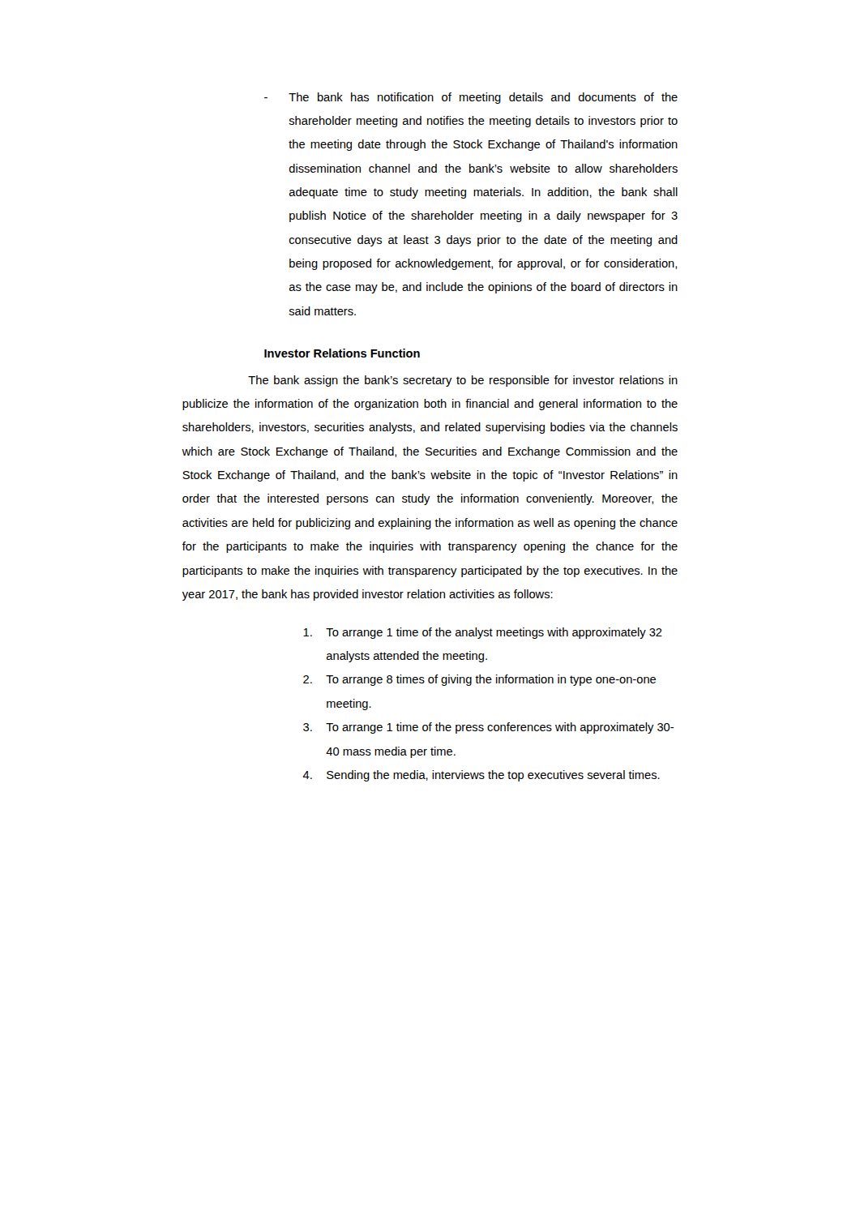-
The bank has notification of meeting details and documents of the shareholder meeting and notifies the meeting details to investors prior to the meeting date through the Stock Exchange of Thailand's information dissemination channel and the bank’s website to allow shareholders adequate time to study meeting materials. In addition, the bank shall publish Notice of the shareholder meeting in a daily newspaper for 3 consecutive days at least 3 days prior to the date of the meeting and being proposed for acknowledgement, for approval, or for consideration, as the case may be, and include the opinions of the board of directors in said matters.
Investor Relations Function
The bank assign the bank’s secretary to be responsible for investor relations in publicize the information of the organization both in financial and general information to the shareholders, investors, securities analysts, and related supervising bodies via the channels which are Stock Exchange of Thailand, the Securities and Exchange Commission and the Stock Exchange of Thailand, and the bank’s website in the topic of “Investor Relations” in order that the interested persons can study the information conveniently. Moreover, the activities are held for publicizing and explaining the information as well as opening the chance for the participants to make the inquiries with transparency opening the chance for the participants to make the inquiries with transparency participated by the top executives. In the year 2017, the bank has provided investor relation activities as follows:
To arrange 1 time of the analyst meetings with approximately 32 analysts attended the meeting.
To arrange 8 times of giving the information in type one-on-one meeting.
To arrange 1 time of the press conferences with approximately 30-40 mass media per time.
Sending the media, interviews the top executives several times.